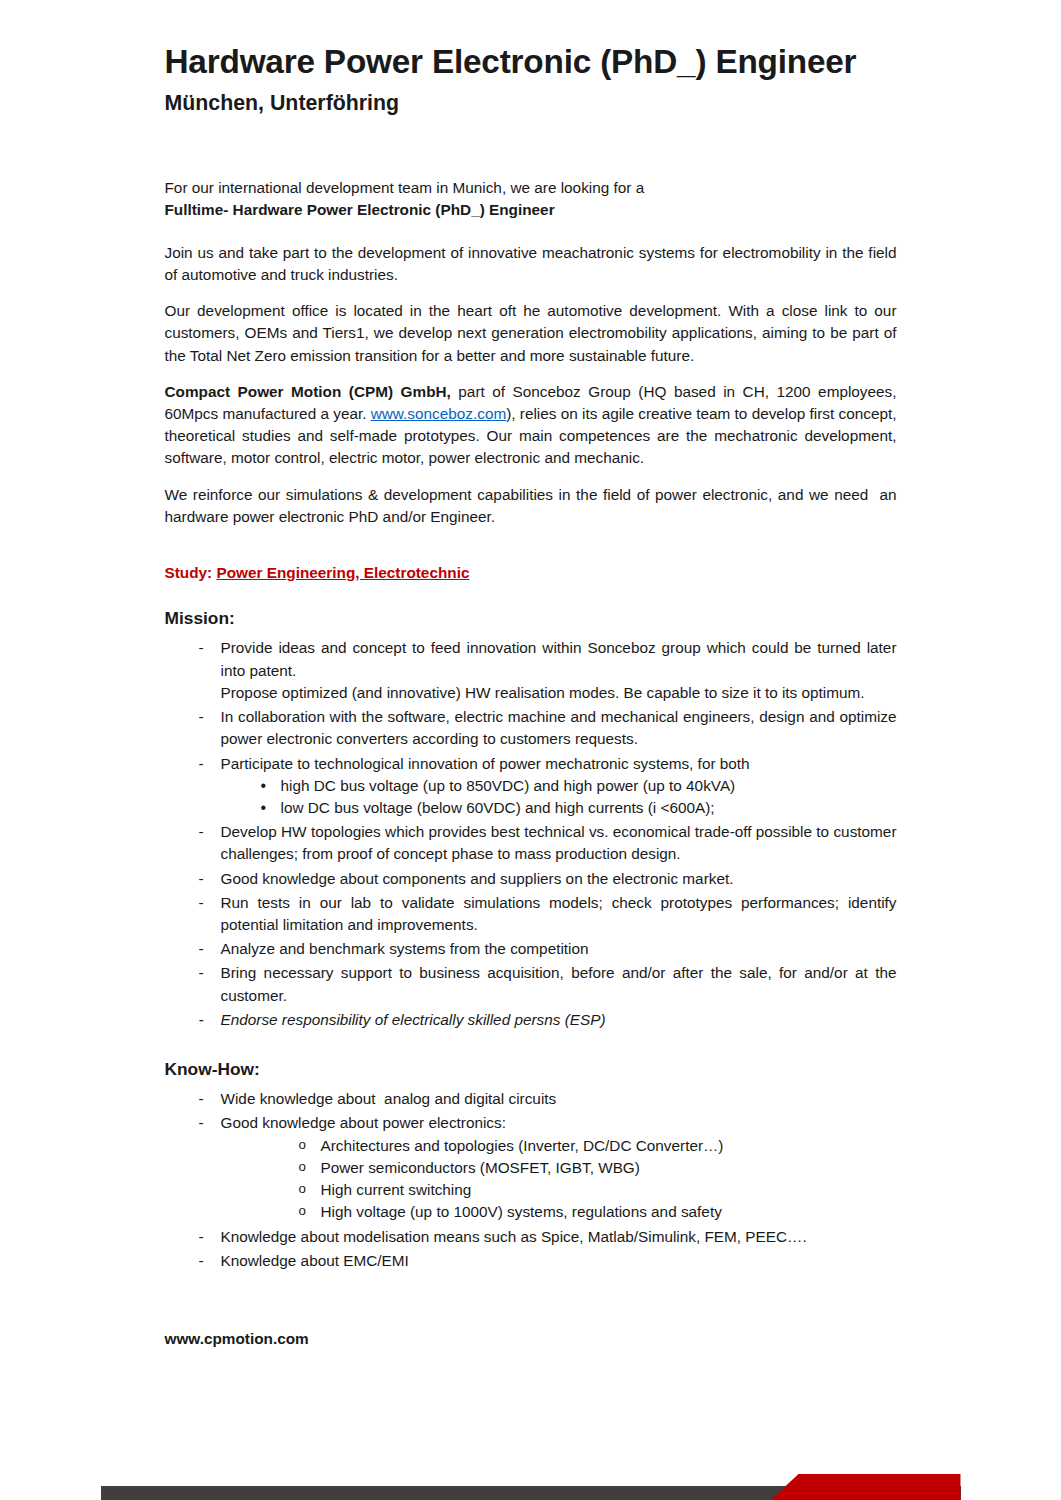Hardware Power Electronic (PhD_) Engineer
München, Unterföhring
For our international development team in Munich, we are looking for a
Fulltime- Hardware Power Electronic (PhD_) Engineer
Join us and take part to the development of innovative meachatronic systems for electromobility in the field of automotive and truck industries.
Our development office is located in the heart oft he automotive development. With a close link to our customers, OEMs and Tiers1, we develop next generation electromobility applications, aiming to be part of the Total Net Zero emission transition for a better and more sustainable future.
Compact Power Motion (CPM) GmbH, part of Sonceboz Group (HQ based in CH, 1200 employees, 60Mpcs manufactured a year. www.sonceboz.com), relies on its agile creative team to develop first concept, theoretical studies and self-made prototypes. Our main competences are the mechatronic development, software, motor control, electric motor, power electronic and mechanic.
We reinforce our simulations & development capabilities in the field of power electronic, and we need an hardware power electronic PhD and/or Engineer.
Study: Power Engineering, Electrotechnic
Mission:
Provide ideas and concept to feed innovation within Sonceboz group which could be turned later into patent.
Propose optimized (and innovative) HW realisation modes. Be capable to size it to its optimum.
In collaboration with the software, electric machine and mechanical engineers, design and optimize power electronic converters according to customers requests.
Participate to technological innovation of power mechatronic systems, for both
high DC bus voltage (up to 850VDC) and high power (up to 40kVA)
low DC bus voltage (below 60VDC) and high currents (i <600A);
Develop HW topologies which provides best technical vs. economical trade-off possible to customer challenges; from proof of concept phase to mass production design.
Good knowledge about components and suppliers on the electronic market.
Run tests in our lab to validate simulations models; check prototypes performances; identify potential limitation and improvements.
Analyze and benchmark systems from the competition
Bring necessary support to business acquisition, before and/or after the sale, for and/or at the customer.
Endorse responsibility of electrically skilled persns (ESP)
Know-How:
Wide knowledge about analog and digital circuits
Good knowledge about power electronics:
Architectures and topologies (Inverter, DC/DC Converter…)
Power semiconductors (MOSFET, IGBT, WBG)
High current switching
High voltage (up to 1000V) systems, regulations and safety
Knowledge about modelisation means such as Spice, Matlab/Simulink, FEM, PEEC….
Knowledge about EMC/EMI
www.cpmotion.com